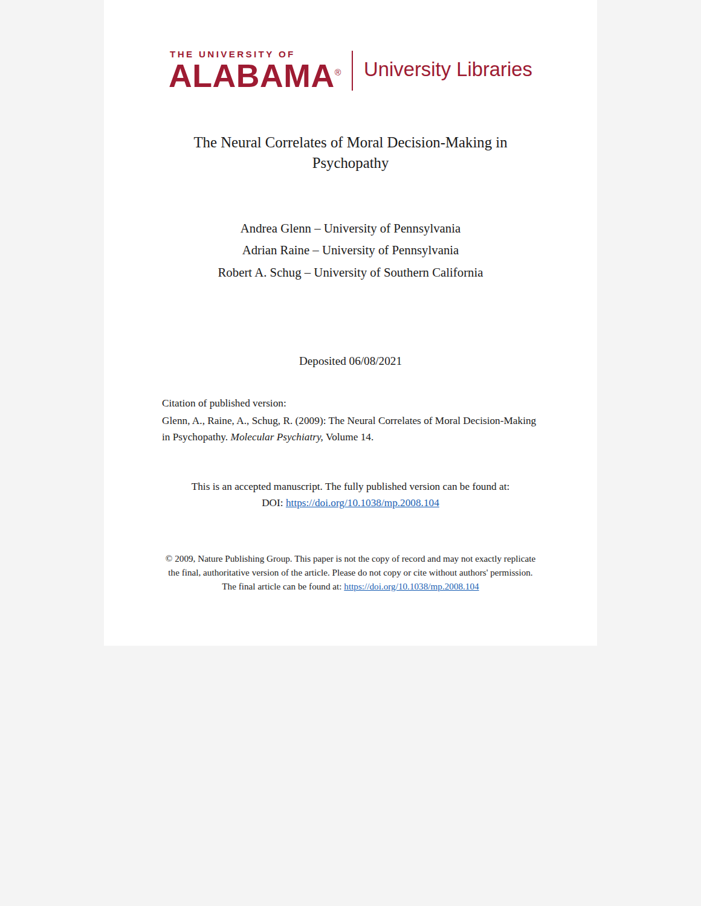The University of
Alabama®
University Libraries
The Neural Correlates of Moral Decision-Making in Psychopathy
Andrea Glenn – University of Pennsylvania
Adrian Raine – University of Pennsylvania
Robert A. Schug – University of Southern California
Deposited 06/08/2021
Citation of published version:
Glenn, A., Raine, A., Schug, R. (2009): The Neural Correlates of Moral Decision-Making in Psychopathy. Molecular Psychiatry, Volume 14.
This is an accepted manuscript. The fully published version can be found at:
DOI: https://doi.org/10.1038/mp.2008.104
© 2009, Nature Publishing Group. This paper is not the copy of record and may not exactly replicate the final, authoritative version of the article. Please do not copy or cite without authors' permission. The final article can be found at: https://doi.org/10.1038/mp.2008.104